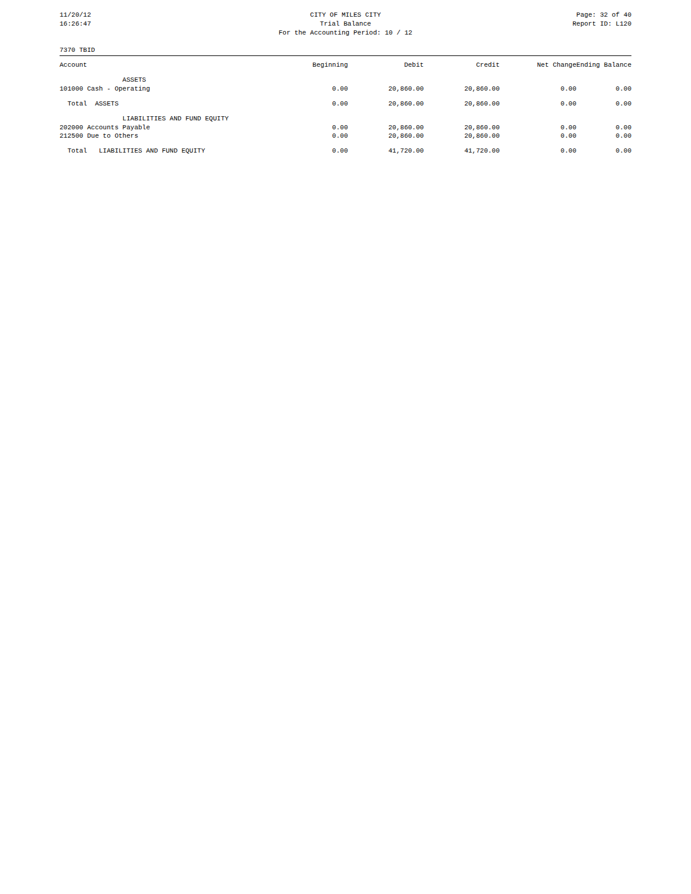| 11/20/12 | CITY OF MILES CITY | Page: 32 of 40 |
| 16:26:47 | Trial Balance | Report ID: L120 |
| | For the Accounting Period: 10 / 12 | |
7370 TBID
| Account | Beginning | Debit | Credit | Net Change | Ending Balance |
| --- | --- | --- | --- | --- | --- |
| ASSETS |
| 101000 Cash - Operating | 0.00 | 20,860.00 | 20,860.00 | 0.00 | 0.00 |
| Total ASSETS | 0.00 | 20,860.00 | 20,860.00 | 0.00 | 0.00 |
| LIABILITIES AND FUND EQUITY |
| 202000 Accounts Payable | 0.00 | 20,860.00 | 20,860.00 | 0.00 | 0.00 |
| 212500 Due to Others | 0.00 | 20,860.00 | 20,860.00 | 0.00 | 0.00 |
| Total LIABILITIES AND FUND EQUITY | 0.00 | 41,720.00 | 41,720.00 | 0.00 | 0.00 |